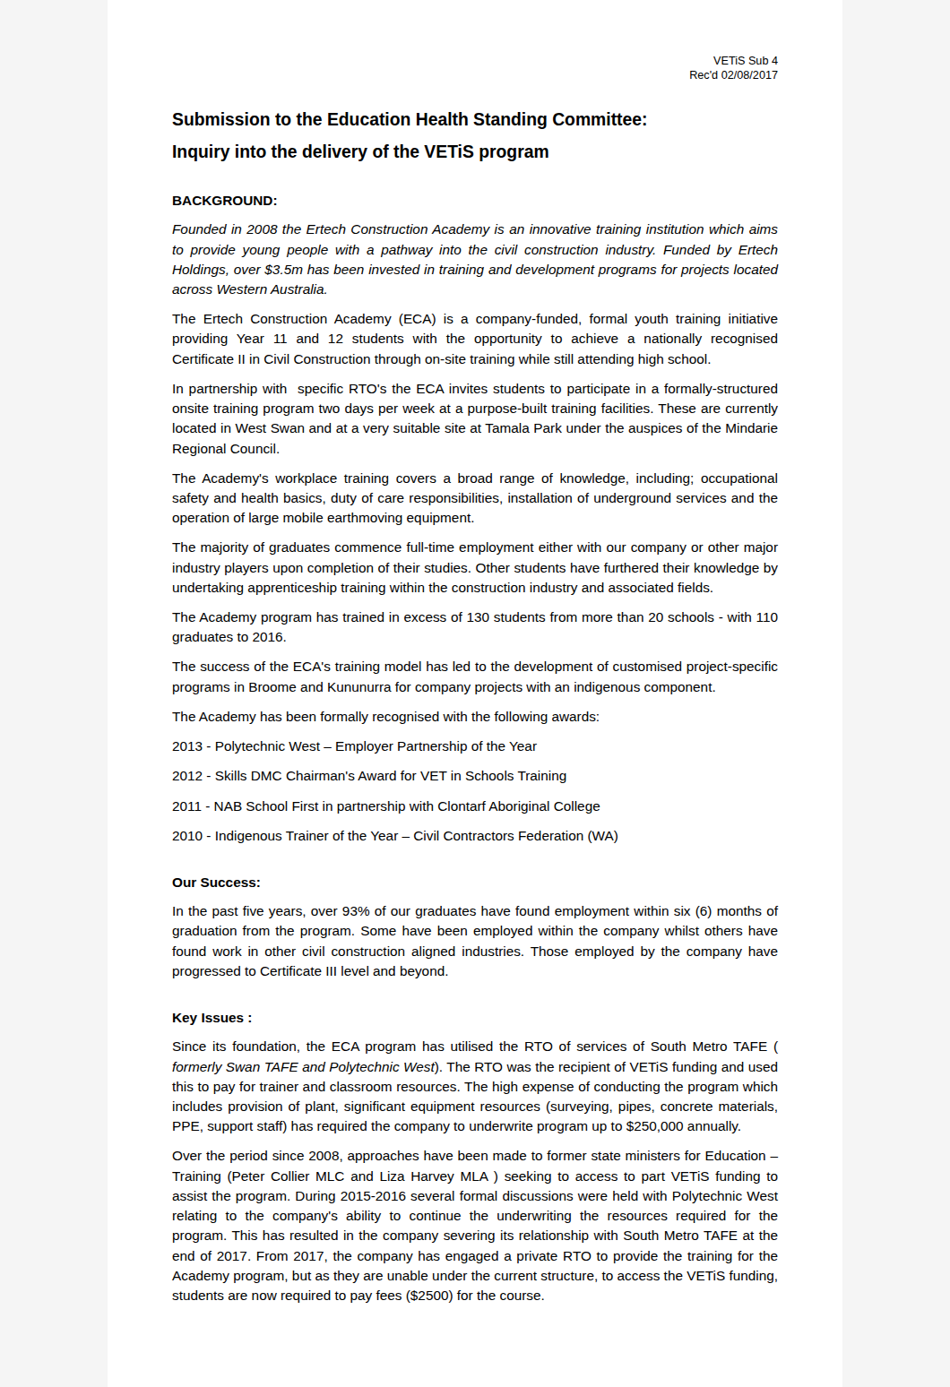VETiS Sub 4
Rec'd 02/08/2017
Submission to the Education Health Standing Committee: Inquiry into the delivery of the VETiS program
BACKGROUND:
Founded in 2008 the Ertech Construction Academy is an innovative training institution which aims to provide young people with a pathway into the civil construction industry. Funded by Ertech Holdings, over $3.5m has been invested in training and development programs for projects located across Western Australia.
The Ertech Construction Academy (ECA) is a company-funded, formal youth training initiative providing Year 11 and 12 students with the opportunity to achieve a nationally recognised Certificate II in Civil Construction through on-site training while still attending high school.
In partnership with specific RTO's the ECA invites students to participate in a formally-structured onsite training program two days per week at a purpose-built training facilities. These are currently located in West Swan and at a very suitable site at Tamala Park under the auspices of the Mindarie Regional Council.
The Academy's workplace training covers a broad range of knowledge, including; occupational safety and health basics, duty of care responsibilities, installation of underground services and the operation of large mobile earthmoving equipment.
The majority of graduates commence full-time employment either with our company or other major industry players upon completion of their studies. Other students have furthered their knowledge by undertaking apprenticeship training within the construction industry and associated fields.
The Academy program has trained in excess of 130 students from more than 20 schools - with 110 graduates to 2016.
The success of the ECA's training model has led to the development of customised project-specific programs in Broome and Kununurra for company projects with an indigenous component.
The Academy has been formally recognised with the following awards:
2013 - Polytechnic West – Employer Partnership of the Year
2012 - Skills DMC Chairman's Award for VET in Schools Training
2011 - NAB School First in partnership with Clontarf Aboriginal College
2010 - Indigenous Trainer of the Year – Civil Contractors Federation (WA)
Our Success:
In the past five years, over 93% of our graduates have found employment within six (6) months of graduation from the program. Some have been employed within the company whilst others have found work in other civil construction aligned industries. Those employed by the company have progressed to Certificate III level and beyond.
Key Issues :
Since its foundation, the ECA program has utilised the RTO of services of South Metro TAFE ( formerly Swan TAFE and Polytechnic West). The RTO was the recipient of VETiS funding and used this to pay for trainer and classroom resources. The high expense of conducting the program which includes provision of plant, significant equipment resources (surveying, pipes, concrete materials, PPE, support staff) has required the company to underwrite program up to $250,000 annually.
Over the period since 2008, approaches have been made to former state ministers for Education – Training (Peter Collier MLC and Liza Harvey MLA ) seeking to access to part VETiS funding to assist the program. During 2015-2016 several formal discussions were held with Polytechnic West relating to the company's ability to continue the underwriting the resources required for the program. This has resulted in the company severing its relationship with South Metro TAFE at the end of 2017. From 2017, the company has engaged a private RTO to provide the training for the Academy program, but as they are unable under the current structure, to access the VETiS funding, students are now required to pay fees ($2500) for the course.